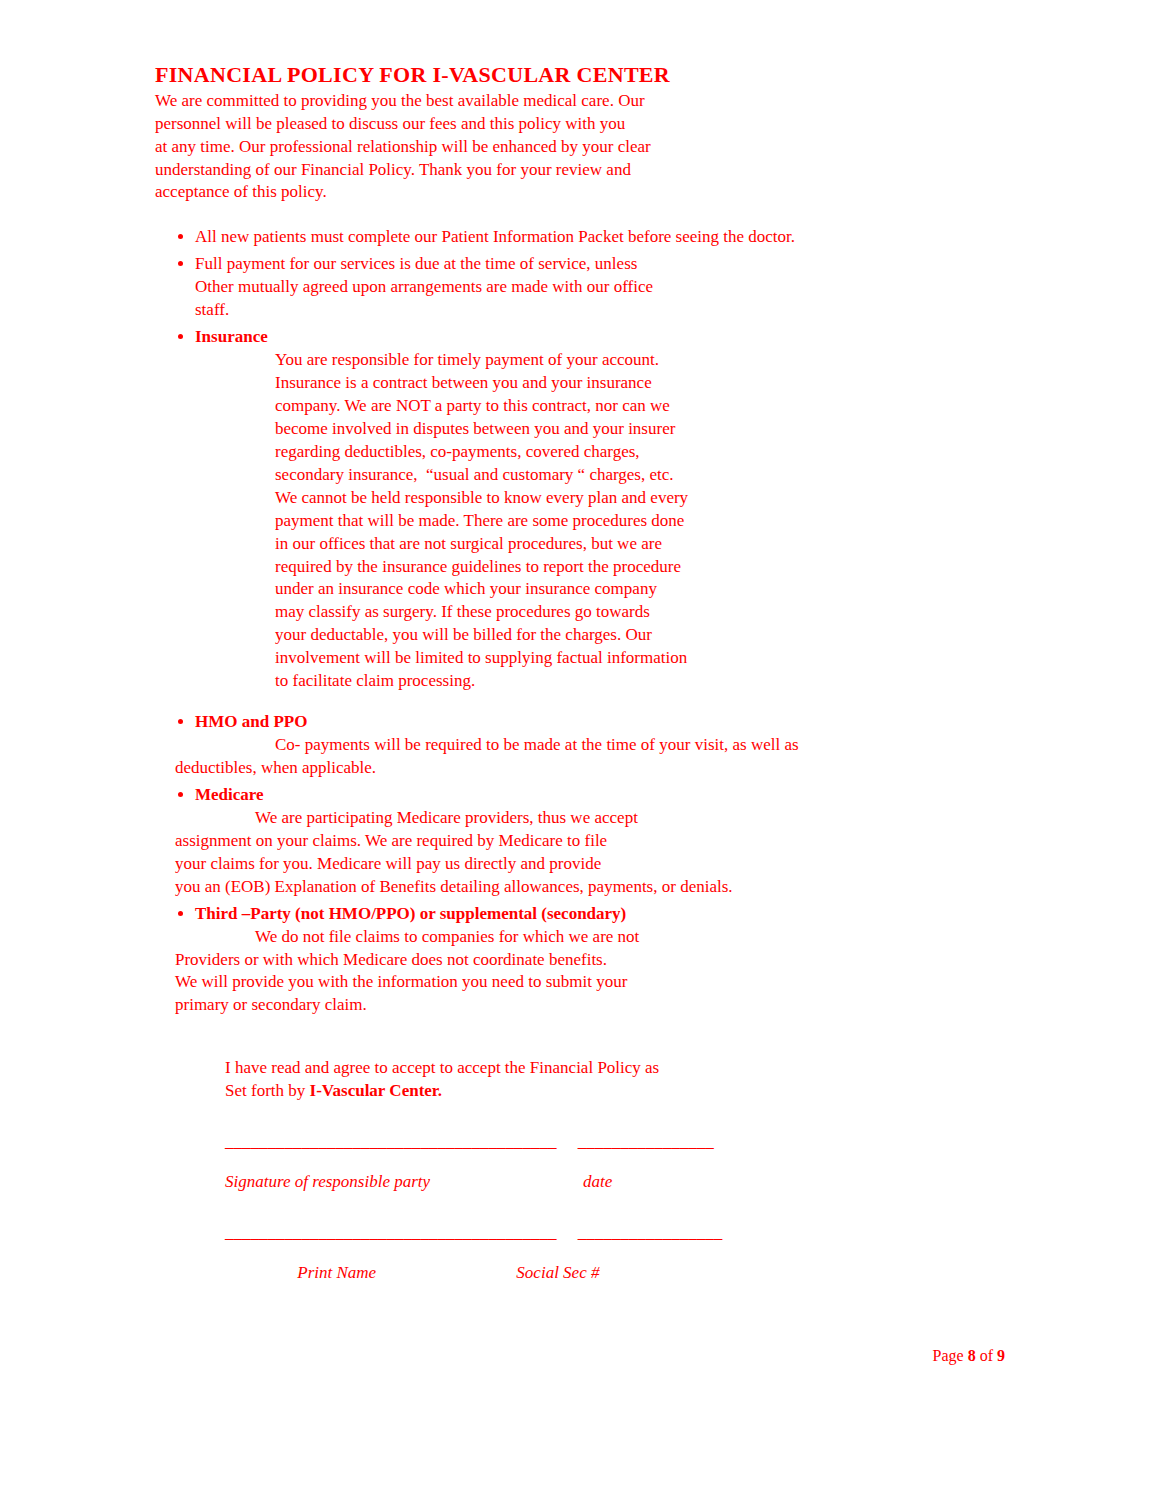FINANCIAL POLICY FOR I-VASCULAR CENTER
We are committed to providing you the best available medical care. Our
personnel will be pleased to discuss our fees and this policy with you
at any time. Our professional relationship will be enhanced by your clear
understanding of our Financial Policy. Thank you for your review and
acceptance of this policy.
All new patients must complete our Patient Information Packet before seeing the doctor.
Full payment for our services is due at the time of service, unless
Other mutually agreed upon arrangements are made with our office
staff.
Insurance
You are responsible for timely payment of your account.
Insurance is a contract between you and your insurance
company. We are NOT a party to this contract, nor can we
become involved in disputes between you and your insurer
regarding deductibles, co-payments, covered charges,
secondary insurance, “usual and customary “ charges, etc.
We cannot be held responsible to know every plan and every
payment that will be made. There are some procedures done
in our offices that are not surgical procedures, but we are
required by the insurance guidelines to report the procedure
under an insurance code which your insurance company
may classify as surgery. If these procedures go towards
your deductable, you will be billed for the charges. Our
involvement will be limited to supplying factual information
to facilitate claim processing.
HMO and PPO
Co- payments will be required to be made at the time of your visit, as well as
deductibles, when applicable.
Medicare
We are participating Medicare providers, thus we accept
assignment on your claims. We are required by Medicare to file
your claims for you. Medicare will pay us directly and provide
you an (EOB) Explanation of Benefits detailing allowances, payments, or denials.
Third –Party (not HMO/PPO) or supplemental (secondary)
We do not file claims to companies for which we are not
Providers or with which Medicare does not coordinate benefits.
We will provide you with the information you need to submit your
primary or secondary claim.
I have read and agree to accept to accept the Financial Policy as
Set forth by I-Vascular Center.
_______________________________________ ________________
Signature of responsible party date
_______________________________________ _________________
Print Name Social Sec #
Page 8 of 9